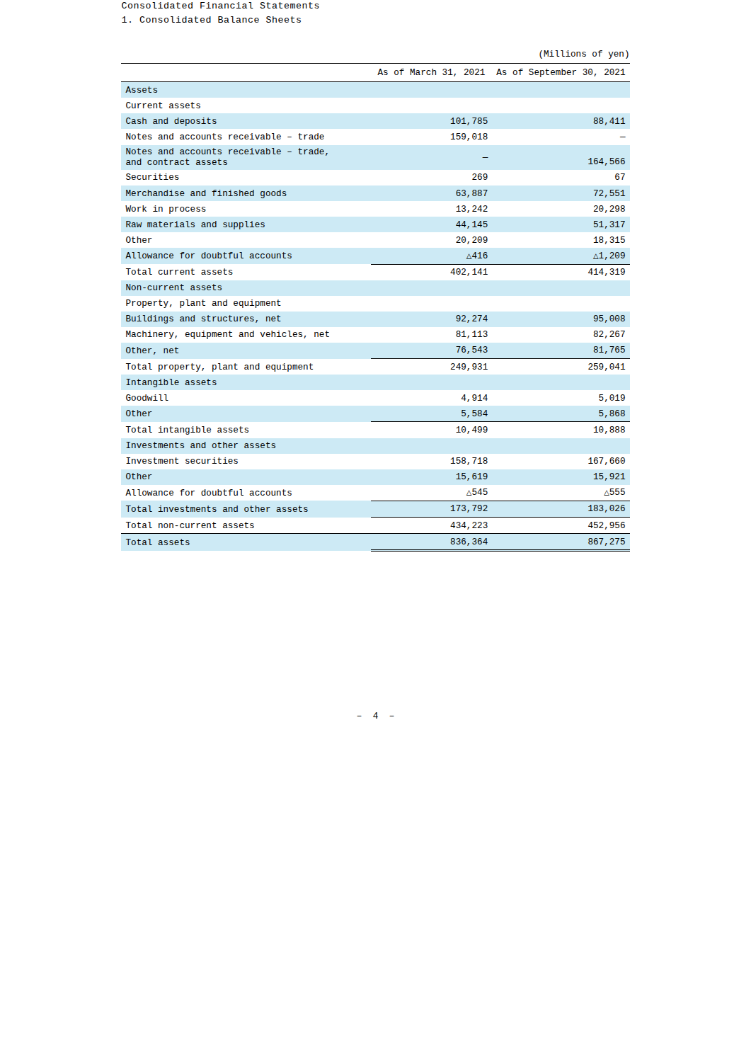Consolidated Financial Statements
1. Consolidated Balance Sheets
(Millions of yen)
| | As of March 31, 2021 | As of September 30, 2021 |
| --- | --- | --- |
| Assets | | |
| Current assets | | |
| Cash and deposits | 101,785 | 88,411 |
| Notes and accounts receivable – trade | 159,018 | — |
| Notes and accounts receivable – trade, and contract assets | — | 164,566 |
| Securities | 269 | 67 |
| Merchandise and finished goods | 63,887 | 72,551 |
| Work in process | 13,242 | 20,298 |
| Raw materials and supplies | 44,145 | 51,317 |
| Other | 20,209 | 18,315 |
| Allowance for doubtful accounts | △416 | △1,209 |
| Total current assets | 402,141 | 414,319 |
| Non-current assets | | |
| Property, plant and equipment | | |
| Buildings and structures, net | 92,274 | 95,008 |
| Machinery, equipment and vehicles, net | 81,113 | 82,267 |
| Other, net | 76,543 | 81,765 |
| Total property, plant and equipment | 249,931 | 259,041 |
| Intangible assets | | |
| Goodwill | 4,914 | 5,019 |
| Other | 5,584 | 5,868 |
| Total intangible assets | 10,499 | 10,888 |
| Investments and other assets | | |
| Investment securities | 158,718 | 167,660 |
| Other | 15,619 | 15,921 |
| Allowance for doubtful accounts | △545 | △555 |
| Total investments and other assets | 173,792 | 183,026 |
| Total non-current assets | 434,223 | 452,956 |
| Total assets | 836,364 | 867,275 |
－　4　－